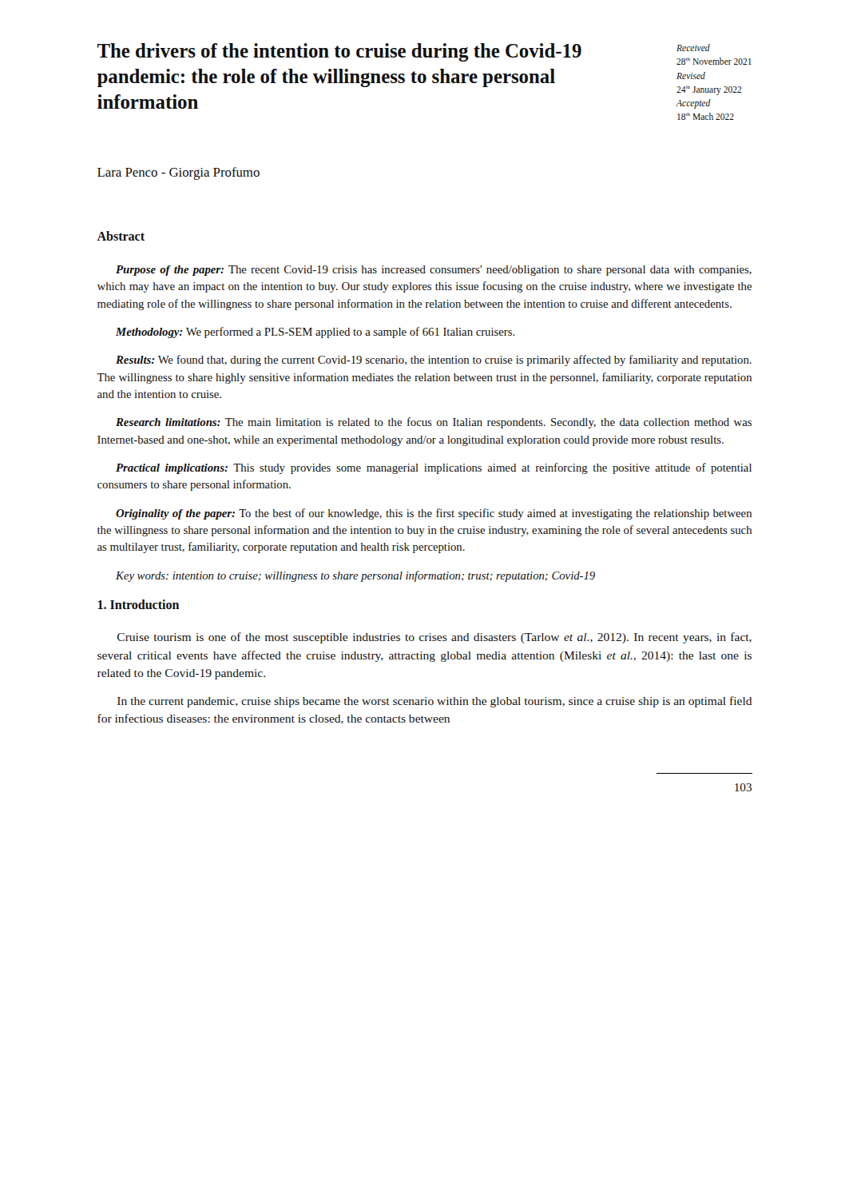The drivers of the intention to cruise during the Covid-19 pandemic: the role of the willingness to share personal information
Received
28th November 2021
Revised
24th January 2022
Accepted
18th Mach 2022
Lara Penco - Giorgia Profumo
Abstract
Purpose of the paper: The recent Covid-19 crisis has increased consumers' need/obligation to share personal data with companies, which may have an impact on the intention to buy. Our study explores this issue focusing on the cruise industry, where we investigate the mediating role of the willingness to share personal information in the relation between the intention to cruise and different antecedents.
Methodology: We performed a PLS-SEM applied to a sample of 661 Italian cruisers.
Results: We found that, during the current Covid-19 scenario, the intention to cruise is primarily affected by familiarity and reputation. The willingness to share highly sensitive information mediates the relation between trust in the personnel, familiarity, corporate reputation and the intention to cruise.
Research limitations: The main limitation is related to the focus on Italian respondents. Secondly, the data collection method was Internet-based and one-shot, while an experimental methodology and/or a longitudinal exploration could provide more robust results.
Practical implications: This study provides some managerial implications aimed at reinforcing the positive attitude of potential consumers to share personal information.
Originality of the paper: To the best of our knowledge, this is the first specific study aimed at investigating the relationship between the willingness to share personal information and the intention to buy in the cruise industry, examining the role of several antecedents such as multilayer trust, familiarity, corporate reputation and health risk perception.
Key words: intention to cruise; willingness to share personal information; trust; reputation; Covid-19
1. Introduction
Cruise tourism is one of the most susceptible industries to crises and disasters (Tarlow et al., 2012). In recent years, in fact, several critical events have affected the cruise industry, attracting global media attention (Mileski et al., 2014): the last one is related to the Covid-19 pandemic.
In the current pandemic, cruise ships became the worst scenario within the global tourism, since a cruise ship is an optimal field for infectious diseases: the environment is closed, the contacts between
103